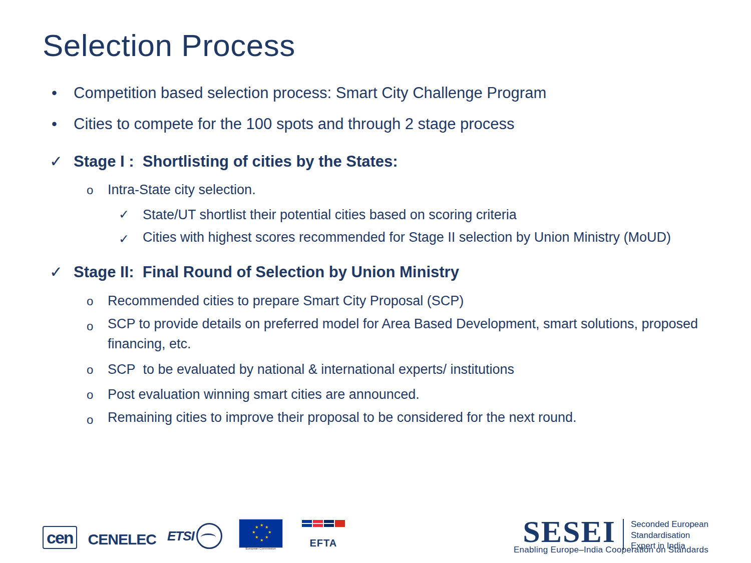Selection Process
•Competition based selection process: Smart City Challenge Program
•Cities to compete for the 100 spots and through 2 stage process
✓Stage I : Shortlisting of cities by the States:
o Intra-State city selection.
✓State/UT shortlist their potential cities based on scoring criteria
✓Cities with highest scores recommended for Stage II selection by Union Ministry (MoUD)
✓Stage II: Final Round of Selection by Union Ministry
o Recommended cities to prepare Smart City Proposal (SCP)
o SCP to provide details on preferred model for Area Based Development, smart solutions, proposed financing, etc.
o SCP to be evaluated by national & international experts/ institutions
o Post evaluation winning smart cities are announced.
o Remaining cities to improve their proposal to be considered for the next round.
cen
CENELEC
ETSI
★ ★ ★ ★ ★ ★ ★ ★
European Commission
EFTA
SESEI
Seconded European
Standardisation
Expert in India
Enabling Europe–India Cooperation on Standards